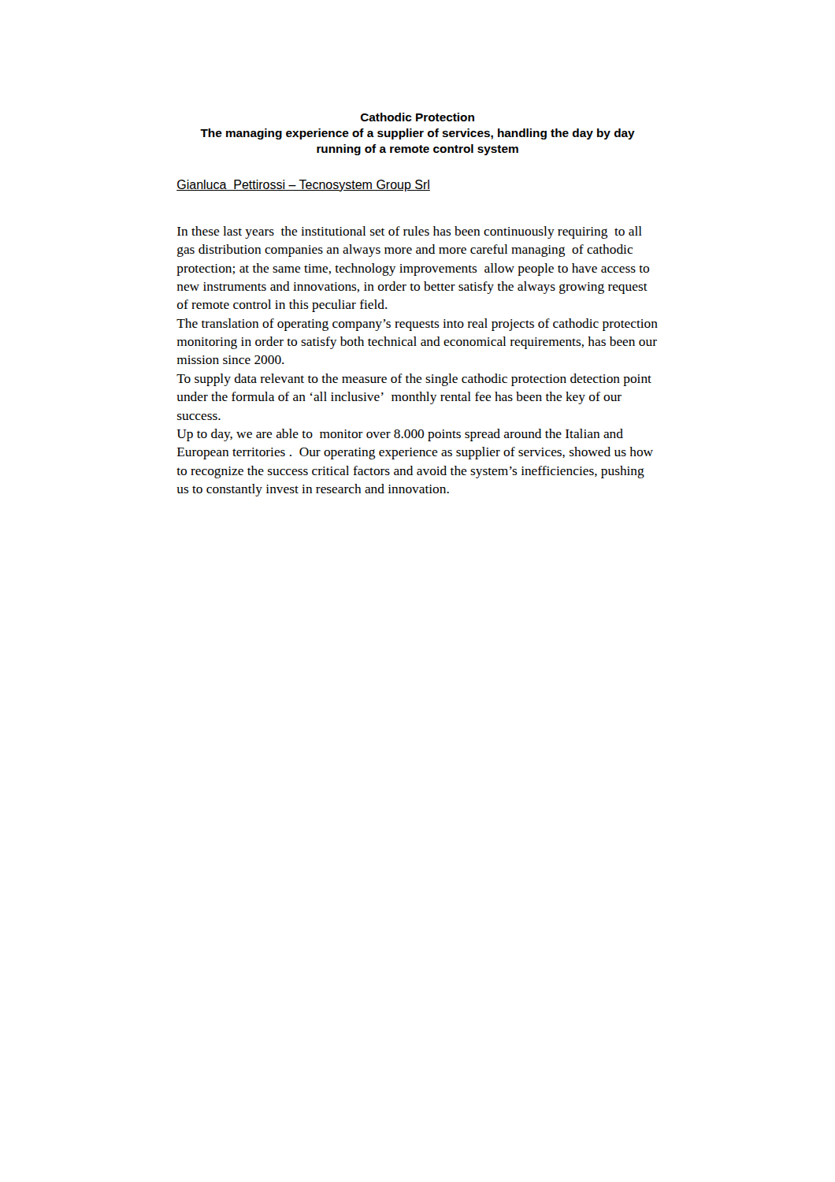Cathodic Protection
The managing experience of a supplier of services, handling the day by day running of a remote control system
Gianluca Pettirossi – Tecnosystem Group Srl
In these last years the institutional set of rules has been continuously requiring to all gas distribution companies an always more and more careful managing of cathodic protection; at the same time, technology improvements allow people to have access to new instruments and innovations, in order to better satisfy the always growing request of remote control in this peculiar field.
The translation of operating company’s requests into real projects of cathodic protection monitoring in order to satisfy both technical and economical requirements, has been our mission since 2000.
To supply data relevant to the measure of the single cathodic protection detection point under the formula of an ‘all inclusive’ monthly rental fee has been the key of our success.
Up to day, we are able to monitor over 8.000 points spread around the Italian and European territories . Our operating experience as supplier of services, showed us how to recognize the success critical factors and avoid the system’s inefficiencies, pushing us to constantly invest in research and innovation.